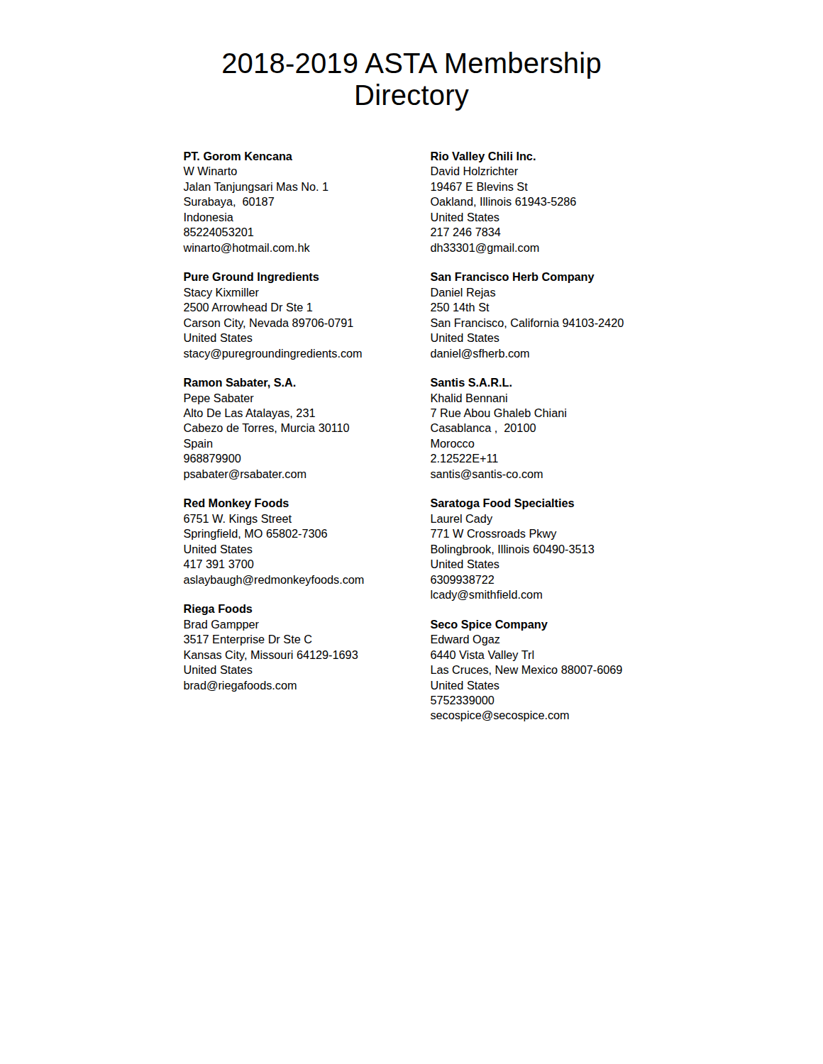2018-2019 ASTA Membership Directory
PT. Gorom Kencana
W Winarto
Jalan Tanjungsari Mas No. 1
Surabaya, 60187
Indonesia
85224053201
winarto@hotmail.com.hk
Pure Ground Ingredients
Stacy Kixmiller
2500 Arrowhead Dr Ste 1
Carson City, Nevada 89706-0791
United States
stacy@puregroundingredients.com
Ramon Sabater, S.A.
Pepe Sabater
Alto De Las Atalayas, 231
Cabezo de Torres, Murcia 30110
Spain
968879900
psabater@rsabater.com
Red Monkey Foods
6751 W. Kings Street
Springfield, MO 65802-7306
United States
417 391 3700
aslaybaugh@redmonkeyfoods.com
Riega Foods
Brad Gampper
3517 Enterprise Dr Ste C
Kansas City, Missouri 64129-1693
United States
brad@riegafoods.com
Rio Valley Chili Inc.
David Holzrichter
19467 E Blevins St
Oakland, Illinois 61943-5286
United States
217 246 7834
dh33301@gmail.com
San Francisco Herb Company
Daniel Rejas
250 14th St
San Francisco, California 94103-2420
United States
daniel@sfherb.com
Santis S.A.R.L.
Khalid Bennani
7 Rue Abou Ghaleb Chiani
Casablanca , 20100
Morocco
2.12522E+11
santis@santis-co.com
Saratoga Food Specialties
Laurel Cady
771 W Crossroads Pkwy
Bolingbrook, Illinois 60490-3513
United States
6309938722
lcady@smithfield.com
Seco Spice Company
Edward Ogaz
6440 Vista Valley Trl
Las Cruces, New Mexico 88007-6069
United States
5752339000
secospice@secospice.com